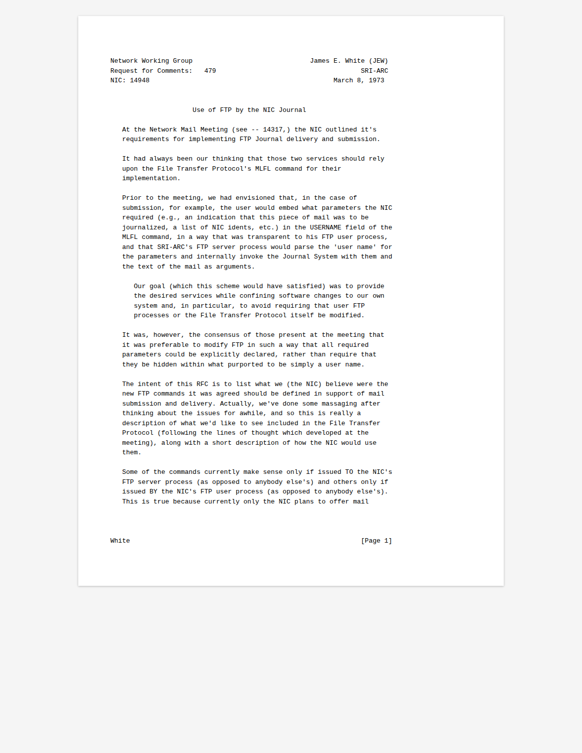Network Working Group                              James E. White (JEW)
Request for Comments:   479                                     SRI-ARC
NIC: 14948                                               March 8, 1973


                     Use of FTP by the NIC Journal

   At the Network Mail Meeting (see -- 14317,) the NIC outlined it's
   requirements for implementing FTP Journal delivery and submission.

   It had always been our thinking that those two services should rely
   upon the File Transfer Protocol's MLFL command for their
   implementation.

   Prior to the meeting, we had envisioned that, in the case of
   submission, for example, the user would embed what parameters the NIC
   required (e.g., an indication that this piece of mail was to be
   journalized, a list of NIC idents, etc.) in the USERNAME field of the
   MLFL command, in a way that was transparent to his FTP user process,
   and that SRI-ARC's FTP server process would parse the 'user name' for
   the parameters and internally invoke the Journal System with them and
   the text of the mail as arguments.

      Our goal (which this scheme would have satisfied) was to provide
      the desired services while confining software changes to our own
      system and, in particular, to avoid requiring that user FTP
      processes or the File Transfer Protocol itself be modified.

   It was, however, the consensus of those present at the meeting that
   it was preferable to modify FTP in such a way that all required
   parameters could be explicitly declared, rather than require that
   they be hidden within what purported to be simply a user name.

   The intent of this RFC is to list what we (the NIC) believe were the
   new FTP commands it was agreed should be defined in support of mail
   submission and delivery. Actually, we've done some massaging after
   thinking about the issues for awhile, and so this is really a
   description of what we'd like to see included in the File Transfer
   Protocol (following the lines of thought which developed at the
   meeting), along with a short description of how the NIC would use
   them.

   Some of the commands currently make sense only if issued TO the NIC's
   FTP server process (as opposed to anybody else's) and others only if
   issued BY the NIC's FTP user process (as opposed to anybody else's).
   This is true because currently only the NIC plans to offer mail



White                                                           [Page 1]